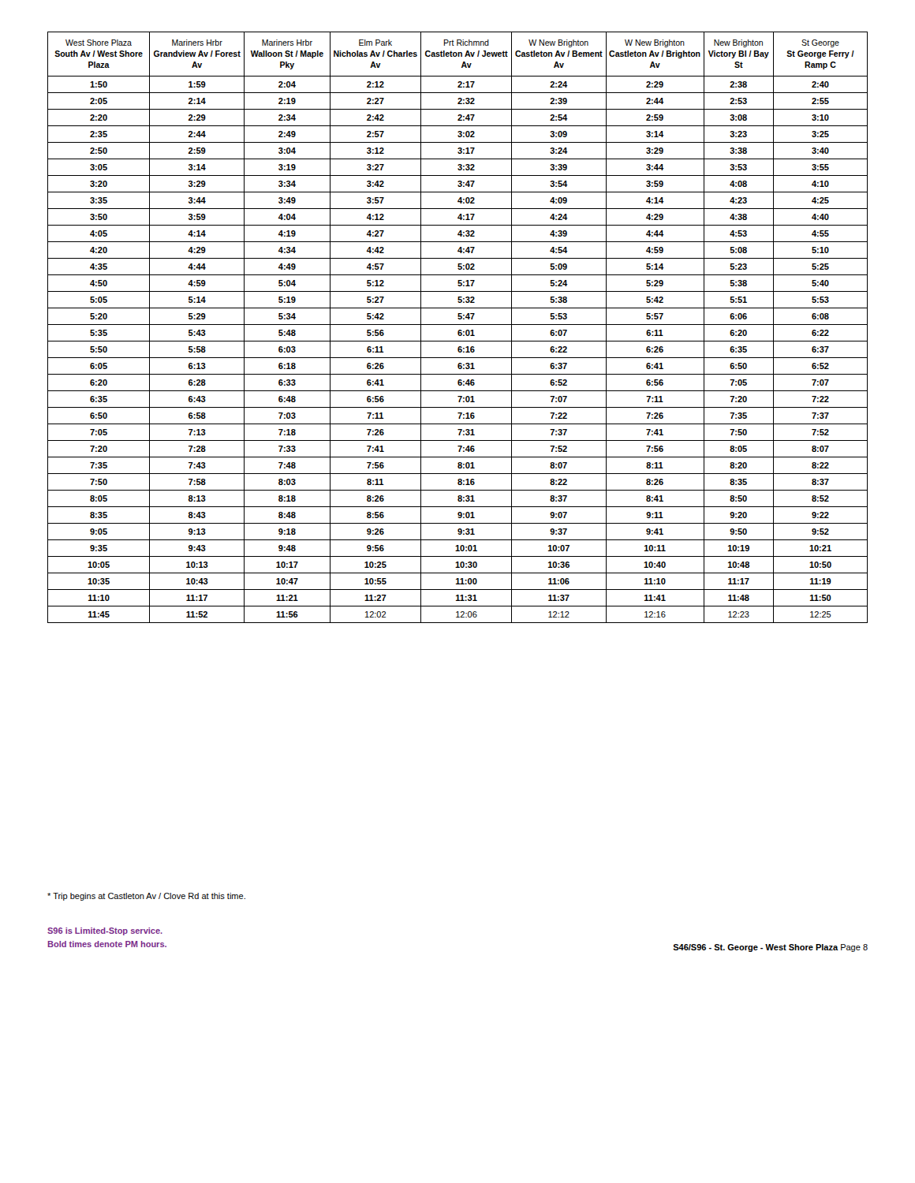| West Shore Plaza South Av / West Shore Plaza | Mariners Hrbr Grandview Av / Forest Av | Mariners Hrbr Walloon St / Maple Pky | Elm Park Nicholas Av / Charles Av | Prt Richmnd Castleton Av / Jewett Av | W New Brighton Castleton Av / Bement Av | W New Brighton Castleton Av / Brighton Av | New Brighton Victory Bl / Bay St | St George St George Ferry / Ramp C |
| --- | --- | --- | --- | --- | --- | --- | --- | --- |
| 1:50 | 1:59 | 2:04 | 2:12 | 2:17 | 2:24 | 2:29 | 2:38 | 2:40 |
| 2:05 | 2:14 | 2:19 | 2:27 | 2:32 | 2:39 | 2:44 | 2:53 | 2:55 |
| 2:20 | 2:29 | 2:34 | 2:42 | 2:47 | 2:54 | 2:59 | 3:08 | 3:10 |
| 2:35 | 2:44 | 2:49 | 2:57 | 3:02 | 3:09 | 3:14 | 3:23 | 3:25 |
| 2:50 | 2:59 | 3:04 | 3:12 | 3:17 | 3:24 | 3:29 | 3:38 | 3:40 |
| 3:05 | 3:14 | 3:19 | 3:27 | 3:32 | 3:39 | 3:44 | 3:53 | 3:55 |
| 3:20 | 3:29 | 3:34 | 3:42 | 3:47 | 3:54 | 3:59 | 4:08 | 4:10 |
| 3:35 | 3:44 | 3:49 | 3:57 | 4:02 | 4:09 | 4:14 | 4:23 | 4:25 |
| 3:50 | 3:59 | 4:04 | 4:12 | 4:17 | 4:24 | 4:29 | 4:38 | 4:40 |
| 4:05 | 4:14 | 4:19 | 4:27 | 4:32 | 4:39 | 4:44 | 4:53 | 4:55 |
| 4:20 | 4:29 | 4:34 | 4:42 | 4:47 | 4:54 | 4:59 | 5:08 | 5:10 |
| 4:35 | 4:44 | 4:49 | 4:57 | 5:02 | 5:09 | 5:14 | 5:23 | 5:25 |
| 4:50 | 4:59 | 5:04 | 5:12 | 5:17 | 5:24 | 5:29 | 5:38 | 5:40 |
| 5:05 | 5:14 | 5:19 | 5:27 | 5:32 | 5:38 | 5:42 | 5:51 | 5:53 |
| 5:20 | 5:29 | 5:34 | 5:42 | 5:47 | 5:53 | 5:57 | 6:06 | 6:08 |
| 5:35 | 5:43 | 5:48 | 5:56 | 6:01 | 6:07 | 6:11 | 6:20 | 6:22 |
| 5:50 | 5:58 | 6:03 | 6:11 | 6:16 | 6:22 | 6:26 | 6:35 | 6:37 |
| 6:05 | 6:13 | 6:18 | 6:26 | 6:31 | 6:37 | 6:41 | 6:50 | 6:52 |
| 6:20 | 6:28 | 6:33 | 6:41 | 6:46 | 6:52 | 6:56 | 7:05 | 7:07 |
| 6:35 | 6:43 | 6:48 | 6:56 | 7:01 | 7:07 | 7:11 | 7:20 | 7:22 |
| 6:50 | 6:58 | 7:03 | 7:11 | 7:16 | 7:22 | 7:26 | 7:35 | 7:37 |
| 7:05 | 7:13 | 7:18 | 7:26 | 7:31 | 7:37 | 7:41 | 7:50 | 7:52 |
| 7:20 | 7:28 | 7:33 | 7:41 | 7:46 | 7:52 | 7:56 | 8:05 | 8:07 |
| 7:35 | 7:43 | 7:48 | 7:56 | 8:01 | 8:07 | 8:11 | 8:20 | 8:22 |
| 7:50 | 7:58 | 8:03 | 8:11 | 8:16 | 8:22 | 8:26 | 8:35 | 8:37 |
| 8:05 | 8:13 | 8:18 | 8:26 | 8:31 | 8:37 | 8:41 | 8:50 | 8:52 |
| 8:35 | 8:43 | 8:48 | 8:56 | 9:01 | 9:07 | 9:11 | 9:20 | 9:22 |
| 9:05 | 9:13 | 9:18 | 9:26 | 9:31 | 9:37 | 9:41 | 9:50 | 9:52 |
| 9:35 | 9:43 | 9:48 | 9:56 | 10:01 | 10:07 | 10:11 | 10:19 | 10:21 |
| 10:05 | 10:13 | 10:17 | 10:25 | 10:30 | 10:36 | 10:40 | 10:48 | 10:50 |
| 10:35 | 10:43 | 10:47 | 10:55 | 11:00 | 11:06 | 11:10 | 11:17 | 11:19 |
| 11:10 | 11:17 | 11:21 | 11:27 | 11:31 | 11:37 | 11:41 | 11:48 | 11:50 |
| 11:45 | 11:52 | 11:56 | 12:02 | 12:06 | 12:12 | 12:16 | 12:23 | 12:25 |
* Trip begins at Castleton Av / Clove Rd at this time.
S96 is Limited-Stop service.
Bold times denote PM hours.
S46/S96 - St. George - West Shore Plaza Page 8